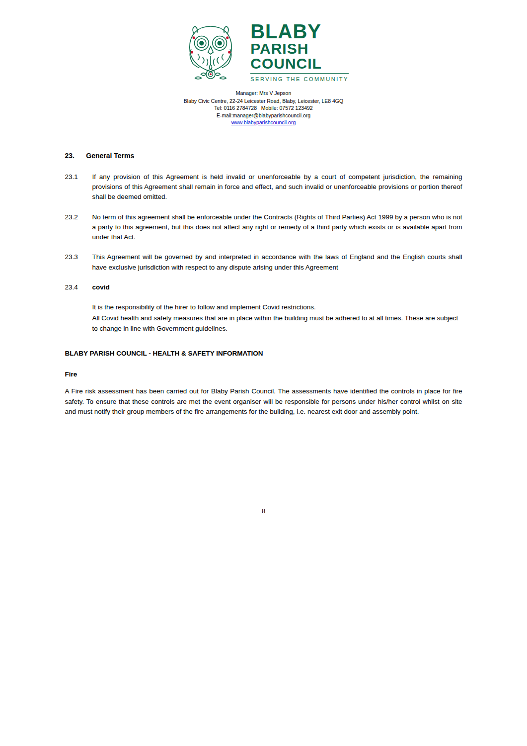BLABY
PARISH
COUNCIL
SERVING THE COMMUNITY
Manager: Mrs V Jepson
Blaby Civic Centre, 22-24 Leicester Road, Blaby, Leicester, LE8 4GQ
Tel: 0116 2784728 Mobile: 07572 123492
E-mail:manager@blabyparishcouncil.org
www.blabyparishcouncil.org
23. General Terms
23.1
If any provision of this Agreement is held invalid or unenforceable by a court of competent jurisdiction, the remaining provisions of this Agreement shall remain in force and effect, and such invalid or unenforceable provisions or portion thereof shall be deemed omitted.
23.2
No term of this agreement shall be enforceable under the Contracts (Rights of Third Parties) Act 1999 by a person who is not a party to this agreement, but this does not affect any right or remedy of a third party which exists or is available apart from under that Act.
23.3
This Agreement will be governed by and interpreted in accordance with the laws of England and the English courts shall have exclusive jurisdiction with respect to any dispute arising under this Agreement
23.4
covid
It is the responsibility of the hirer to follow and implement Covid restrictions.
All Covid health and safety measures that are in place within the building must be adhered to at all times. These are subject to change in line with Government guidelines.
BLABY PARISH COUNCIL - HEALTH & SAFETY INFORMATION
Fire
A Fire risk assessment has been carried out for Blaby Parish Council. The assessments have identified the controls in place for fire safety. To ensure that these controls are met the event organiser will be responsible for persons under his/her control whilst on site and must notify their group members of the fire arrangements for the building, i.e. nearest exit door and assembly point.
8